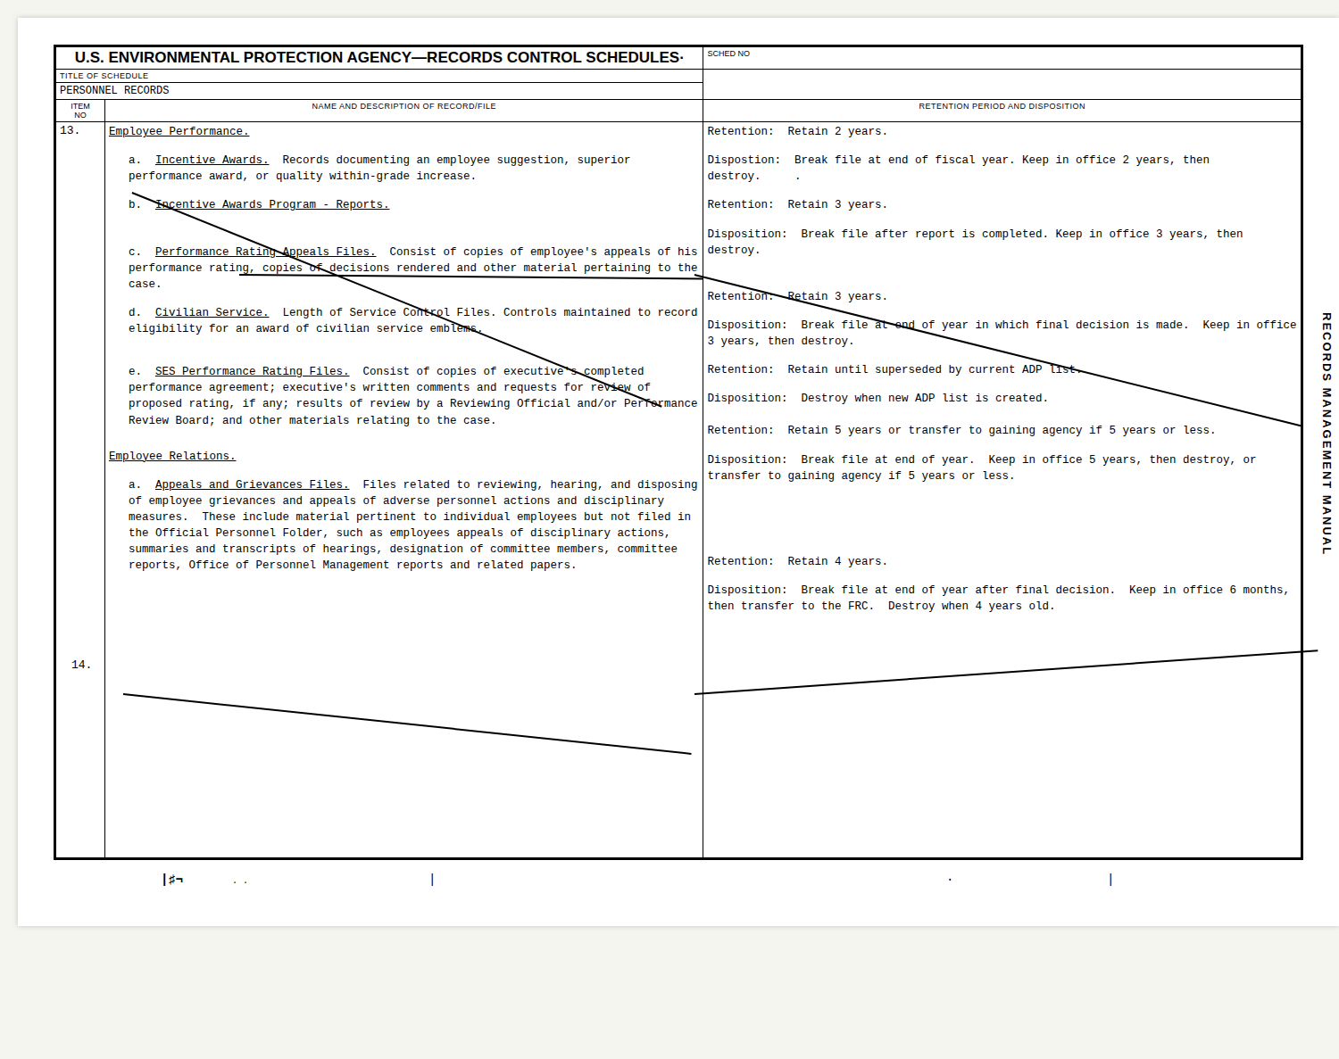RECORDS MANAGEMENT MANUAL
| U.S. ENVIRONMENTAL PROTECTION AGENCY—RECORDS CONTROL SCHEDULES· | SCHED NO |
| TITLE OF SCHEDULE | |
| PERSONNEL RECORDS |
| ITEM NO | NAME AND DESCRIPTION OF RECORD/FILE | RETENTION PERIOD AND DISPOSITION |
| 13. | Employee Performance. a. Incentive Awards. Records documenting an employee suggestion, superior performance award, or quality within-grade increase. b. Incentive Awards Program - Reports. c. Performance Rating Appeals Files. Consist of copies of employee's appeals of his performance rating, copies of decisions rendered and other material pertaining to the case. d. Civilian Service. Length of Service Control Files. Controls maintained to record eligibility for an award of civilian service emblems. e. SES Performance Rating Files. Consist of copies of executive's completed performance agreement; executive's written comments and requests for review of proposed rating, if any; results of review by a Reviewing Official and/or Performance Review Board; and other materials relating to the case. Employee Relations. a. Appeals and Grievances Files. Files related to reviewing, hearing, and disposing of employee grievances and appeals of adverse personnel actions and disciplinary measures. These include material pertinent to individual employees but not filed in the Official Personnel Folder, such as employees appeals of disciplinary actions, summaries and transcripts of hearings, designation of committee members, committee reports, Office of Personnel Management reports and related papers. 14. | Retention: Retain 2 years. Dispostion: Break file at end of fiscal year. Keep in office 2 years, then destroy. . Retention: Retain 3 years. Disposition: Break file after report is completed. Keep in office 3 years, then destroy. Retention: Retain 3 years. Disposition: Break file at end of year in which final decision is made. Keep in office 3 years, then destroy. Retention: Retain until superseded by current ADP list. Disposition: Destroy when new ADP list is created. Retention: Retain 5 years or transfer to gaining agency if 5 years or less. Disposition: Break file at end of year. Keep in office 5 years, then destroy, or transfer to gaining agency if 5 years or less. Retention: Retain 4 years. Disposition: Break file at end of year after final decision. Keep in office 6 months, then transfer to the FRC. Destroy when 4 years old. |
|​♯​¬ · · | · |